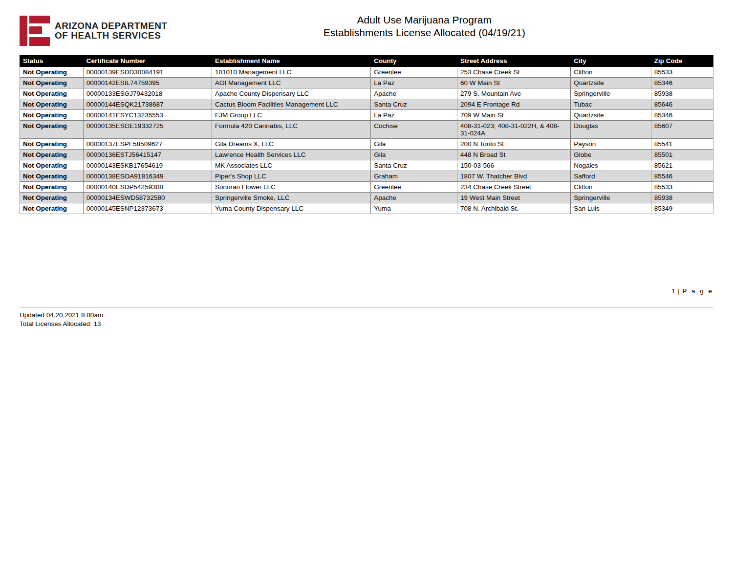ARIZONA DEPARTMENT OF HEALTH SERVICES
Adult Use Marijuana Program
Establishments License Allocated (04/19/21)
| Status | Certificate Number | Establishment Name | County | Street Address | City | Zip Code |
| --- | --- | --- | --- | --- | --- | --- |
| Not Operating | 00000139ESDD30084191 | 101010 Management LLC | Greenlee | 253 Chase Creek St | Clifton | 85533 |
| Not Operating | 00000142ESIL74759395 | AGI Management LLC | La Paz | 60 W Main St | Quartzsite | 85346 |
| Not Operating | 00000133ESGJ79432018 | Apache County Dispensary LLC | Apache | 279 S. Mountain Ave | Springerville | 85938 |
| Not Operating | 00000144ESQK21738687 | Cactus Bloom Facilities Management LLC | Santa Cruz | 2094 E Frontage Rd | Tubac | 85646 |
| Not Operating | 00000141ESYC13235553 | FJM Group LLC | La Paz | 709 W Main St | Quartzsite | 85346 |
| Not Operating | 00000135ESGE19332725 | Formula 420 Cannabis, LLC | Cochise | 408-31-023; 408-31-022H, & 408-31-024A | Douglas | 85607 |
| Not Operating | 00000137ESPF58509627 | Gila Dreams X, LLC | Gila | 200 N Tonto St | Payson | 85541 |
| Not Operating | 00000136ESTJ56415147 | Lawrence Health Services LLC | Gila | 448 N Broad St | Globe | 85501 |
| Not Operating | 00000143ESKB17654619 | MK Associates LLC | Santa Cruz | 150-03-566 | Nogales | 85621 |
| Not Operating | 00000138ESOA91816349 | Piper's Shop LLC | Graham | 1807 W. Thatcher Blvd | Safford | 85546 |
| Not Operating | 00000140ESDP54259308 | Sonoran Flower LLC | Greenlee | 234 Chase Creek Street | Clifton | 85533 |
| Not Operating | 00000134ESWD58732580 | Springerville Smoke, LLC | Apache | 19 West Main Street | Springerville | 85938 |
| Not Operating | 00000145ESNP12373673 | Yuma County Dispensary LLC | Yuma | 708 N. Archibald St. | San Luis | 85349 |
1 | P a g e
Updated 04.20.2021 8:00am
Total Licenses Allocated: 13